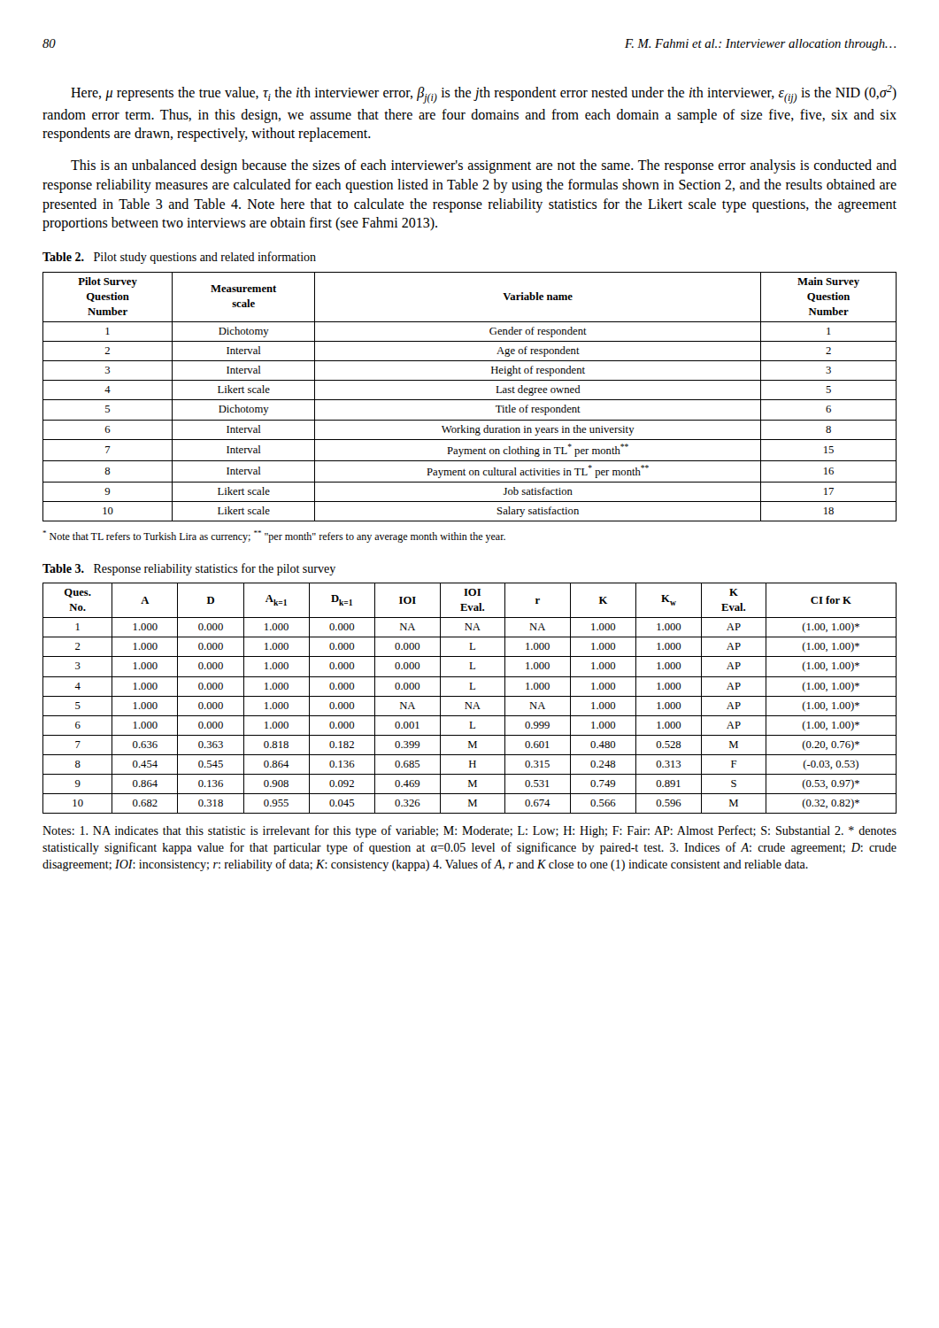80 F. M. Fahmi et al.: Interviewer allocation through…
Here, μ represents the true value, τi the ith interviewer error, βj(i) is the jth respondent error nested under the ith interviewer, ε(ij) is the NID (0,σ2) random error term. Thus, in this design, we assume that there are four domains and from each domain a sample of size five, five, six and six respondents are drawn, respectively, without replacement.
This is an unbalanced design because the sizes of each interviewer's assignment are not the same. The response error analysis is conducted and response reliability measures are calculated for each question listed in Table 2 by using the formulas shown in Section 2, and the results obtained are presented in Table 3 and Table 4. Note here that to calculate the response reliability statistics for the Likert scale type questions, the agreement proportions between two interviews are obtain first (see Fahmi 2013).
Table 2. Pilot study questions and related information
| Pilot Survey Question Number | Measurement scale | Variable name | Main Survey Question Number |
| --- | --- | --- | --- |
| 1 | Dichotomy | Gender of respondent | 1 |
| 2 | Interval | Age of respondent | 2 |
| 3 | Interval | Height of respondent | 3 |
| 4 | Likert scale | Last degree owned | 5 |
| 5 | Dichotomy | Title of respondent | 6 |
| 6 | Interval | Working duration in years in the university | 8 |
| 7 | Interval | Payment on clothing in TL * per month ** | 15 |
| 8 | Interval | Payment on cultural activities in TL * per month ** | 16 |
| 9 | Likert scale | Job satisfaction | 17 |
| 10 | Likert scale | Salary satisfaction | 18 |
* Note that TL refers to Turkish Lira as currency; ** "per month" refers to any average month within the year.
Table 3. Response reliability statistics for the pilot survey
| Ques. No. | A | D | A k=1 | D k=1 | IOI | IOI Eval. | r | K | K w | K Eval. | CI for K |
| --- | --- | --- | --- | --- | --- | --- | --- | --- | --- | --- | --- |
| 1 | 1.000 | 0.000 | 1.000 | 0.000 | NA | NA | NA | 1.000 | 1.000 | AP | (1.00, 1.00)* |
| 2 | 1.000 | 0.000 | 1.000 | 0.000 | 0.000 | L | 1.000 | 1.000 | 1.000 | AP | (1.00, 1.00)* |
| 3 | 1.000 | 0.000 | 1.000 | 0.000 | 0.000 | L | 1.000 | 1.000 | 1.000 | AP | (1.00, 1.00)* |
| 4 | 1.000 | 0.000 | 1.000 | 0.000 | 0.000 | L | 1.000 | 1.000 | 1.000 | AP | (1.00, 1.00)* |
| 5 | 1.000 | 0.000 | 1.000 | 0.000 | NA | NA | NA | 1.000 | 1.000 | AP | (1.00, 1.00)* |
| 6 | 1.000 | 0.000 | 1.000 | 0.000 | 0.001 | L | 0.999 | 1.000 | 1.000 | AP | (1.00, 1.00)* |
| 7 | 0.636 | 0.363 | 0.818 | 0.182 | 0.399 | M | 0.601 | 0.480 | 0.528 | M | (0.20, 0.76)* |
| 8 | 0.454 | 0.545 | 0.864 | 0.136 | 0.685 | H | 0.315 | 0.248 | 0.313 | F | (-0.03, 0.53) |
| 9 | 0.864 | 0.136 | 0.908 | 0.092 | 0.469 | M | 0.531 | 0.749 | 0.891 | S | (0.53, 0.97)* |
| 10 | 0.682 | 0.318 | 0.955 | 0.045 | 0.326 | M | 0.674 | 0.566 | 0.596 | M | (0.32, 0.82)* |
Notes: 1. NA indicates that this statistic is irrelevant for this type of variable; M: Moderate; L: Low; H: High; F: Fair: AP: Almost Perfect; S: Substantial 2. * denotes statistically significant kappa value for that particular type of question at α=0.05 level of significance by paired-t test. 3. Indices of A: crude agreement; D: crude disagreement; IOI: inconsistency; r: reliability of data; K: consistency (kappa) 4. Values of A, r and K close to one (1) indicate consistent and reliable data.